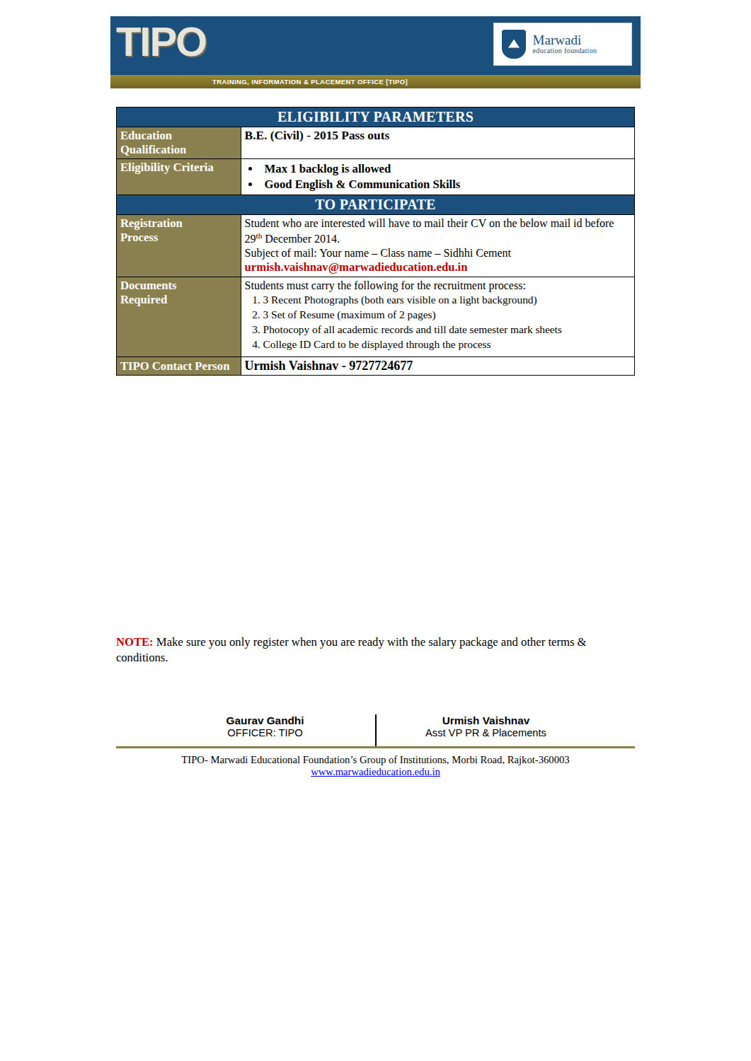TIPO
TRAINING, INFORMATION & PLACEMENT OFFICE [TIPO]
Marwadi
education foundation
| ELIGIBILITY PARAMETERS |
| Education Qualification | B.E. (Civil) - 2015 Pass outs |
| Eligibility Criteria | Max 1 backlog is allowed Good English & Communication Skills |
| TO PARTICIPATE |
| Registration Process | Student who are interested will have to mail their CV on the below mail id before 29 th December 2014. Subject of mail: Your name – Class name – Sidhhi Cement urmish.vaishnav@marwadieducation.edu.in |
| Documents Required | Students must carry the following for the recruitment process: 3 Recent Photographs (both ears visible on a light background) 3 Set of Resume (maximum of 2 pages) Photocopy of all academic records and till date semester mark sheets College ID Card to be displayed through the process |
| TIPO Contact Person | Urmish Vaishnav - 9727724677 |
NOTE: Make sure you only register when you are ready with the salary package and other terms & conditions.
Gaurav Gandhi
OFFICER: TIPO
Urmish Vaishnav
Asst VP PR & Placements
TIPO- Marwadi Educational Foundation’s Group of Institutions, Morbi Road, Rajkot-360003
www.marwadieducation.edu.in